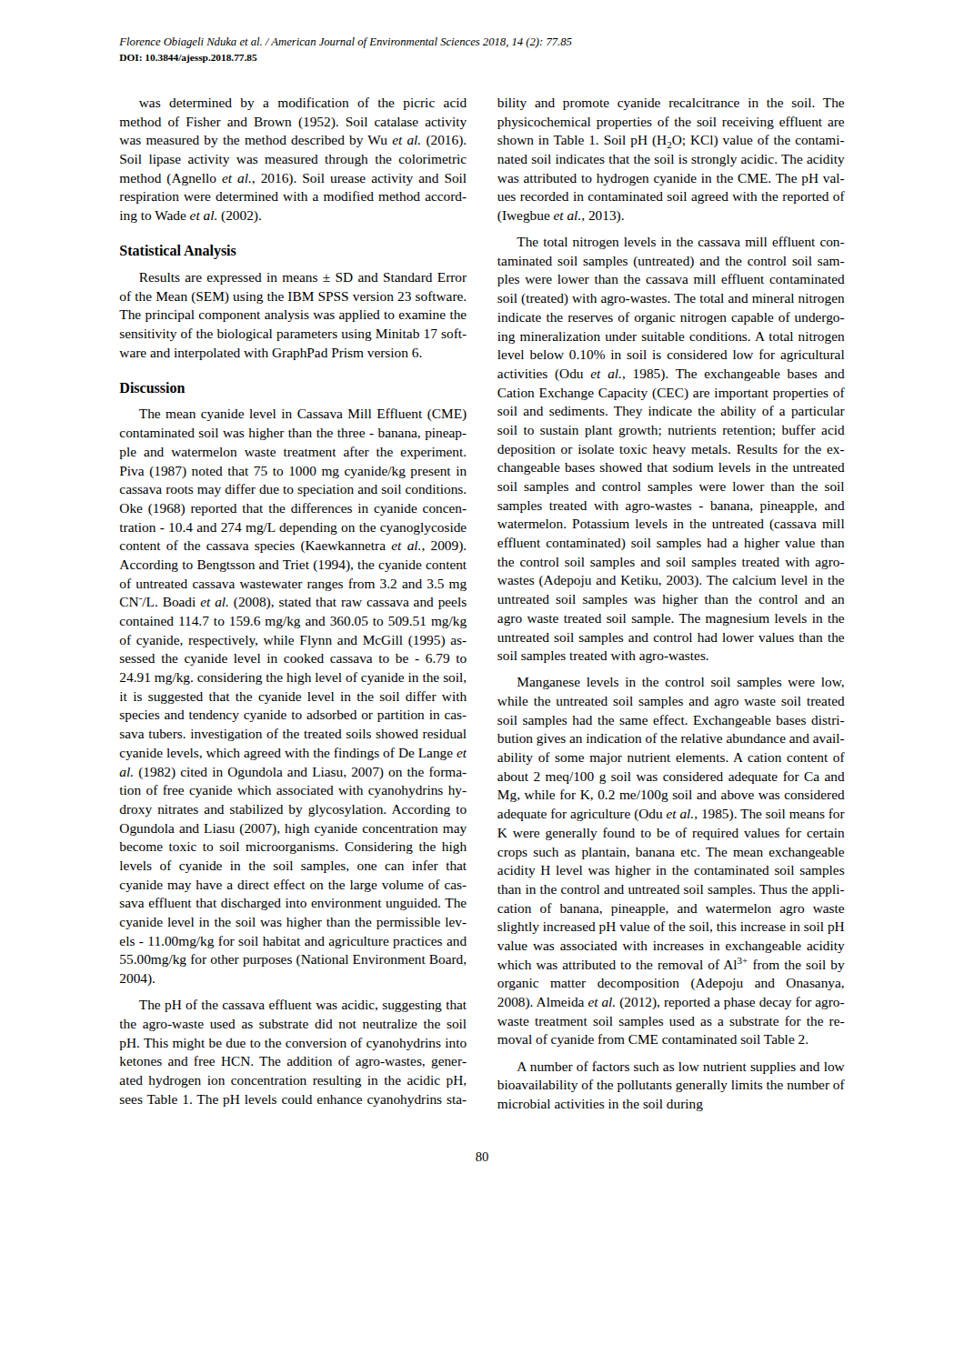Florence Obiageli Nduka et al. / American Journal of Environmental Sciences 2018, 14 (2): 77.85 DOI: 10.3844/ajessp.2018.77.85
was determined by a modification of the picric acid method of Fisher and Brown (1952). Soil catalase activity was measured by the method described by Wu et al. (2016). Soil lipase activity was measured through the colorimetric method (Agnello et al., 2016). Soil urease activity and Soil respiration were determined with a modified method according to Wade et al. (2002).
Statistical Analysis
Results are expressed in means ± SD and Standard Error of the Mean (SEM) using the IBM SPSS version 23 software. The principal component analysis was applied to examine the sensitivity of the biological parameters using Minitab 17 software and interpolated with GraphPad Prism version 6.
Discussion
The mean cyanide level in Cassava Mill Effluent (CME) contaminated soil was higher than the three - banana, pineapple and watermelon waste treatment after the experiment. Piva (1987) noted that 75 to 1000 mg cyanide/kg present in cassava roots may differ due to speciation and soil conditions. Oke (1968) reported that the differences in cyanide concentration - 10.4 and 274 mg/L depending on the cyanoglycoside content of the cassava species (Kaewkannetra et al., 2009). According to Bengtsson and Triet (1994), the cyanide content of untreated cassava wastewater ranges from 3.2 and 3.5 mg CN-/L. Boadi et al. (2008), stated that raw cassava and peels contained 114.7 to 159.6 mg/kg and 360.05 to 509.51 mg/kg of cyanide, respectively, while Flynn and McGill (1995) assessed the cyanide level in cooked cassava to be - 6.79 to 24.91 mg/kg. considering the high level of cyanide in the soil, it is suggested that the cyanide level in the soil differ with species and tendency cyanide to adsorbed or partition in cassava tubers. investigation of the treated soils showed residual cyanide levels, which agreed with the findings of De Lange et al. (1982) cited in Ogundola and Liasu, 2007) on the formation of free cyanide which associated with cyanohydrins hydroxy nitrates and stabilized by glycosylation. According to Ogundola and Liasu (2007), high cyanide concentration may become toxic to soil microorganisms. Considering the high levels of cyanide in the soil samples, one can infer that cyanide may have a direct effect on the large volume of cassava effluent that discharged into environment unguided. The cyanide level in the soil was higher than the permissible levels - 11.00mg/kg for soil habitat and agriculture practices and 55.00mg/kg for other purposes (National Environment Board, 2004).
The pH of the cassava effluent was acidic, suggesting that the agro-waste used as substrate did not neutralize the soil pH. This might be due to the conversion of cyanohydrins into ketones and free HCN. The addition of agro-wastes, generated hydrogen ion concentration resulting in the acidic pH, sees Table 1. The pH levels could enhance cyanohydrins stability and promote cyanide recalcitrance in the soil. The physicochemical properties of the soil receiving effluent are shown in Table 1. Soil pH (H2O; KCl) value of the contaminated soil indicates that the soil is strongly acidic. The acidity was attributed to hydrogen cyanide in the CME. The pH values recorded in contaminated soil agreed with the reported of (Iwegbue et al., 2013).
The total nitrogen levels in the cassava mill effluent contaminated soil samples (untreated) and the control soil samples were lower than the cassava mill effluent contaminated soil (treated) with agro-wastes. The total and mineral nitrogen indicate the reserves of organic nitrogen capable of undergoing mineralization under suitable conditions. A total nitrogen level below 0.10% in soil is considered low for agricultural activities (Odu et al., 1985). The exchangeable bases and Cation Exchange Capacity (CEC) are important properties of soil and sediments. They indicate the ability of a particular soil to sustain plant growth; nutrients retention; buffer acid deposition or isolate toxic heavy metals. Results for the exchangeable bases showed that sodium levels in the untreated soil samples and control samples were lower than the soil samples treated with agro-wastes - banana, pineapple, and watermelon. Potassium levels in the untreated (cassava mill effluent contaminated) soil samples had a higher value than the control soil samples and soil samples treated with agro-wastes (Adepoju and Ketiku, 2003). The calcium level in the untreated soil samples was higher than the control and an agro waste treated soil sample. The magnesium levels in the untreated soil samples and control had lower values than the soil samples treated with agro-wastes.
Manganese levels in the control soil samples were low, while the untreated soil samples and agro waste soil treated soil samples had the same effect. Exchangeable bases distribution gives an indication of the relative abundance and availability of some major nutrient elements. A cation content of about 2 meq/100 g soil was considered adequate for Ca and Mg, while for K, 0.2 me/100g soil and above was considered adequate for agriculture (Odu et al., 1985). The soil means for K were generally found to be of required values for certain crops such as plantain, banana etc. The mean exchangeable acidity H level was higher in the contaminated soil samples than in the control and untreated soil samples. Thus the application of banana, pineapple, and watermelon agro waste slightly increased pH value of the soil, this increase in soil pH value was associated with increases in exchangeable acidity which was attributed to the removal of Al3+ from the soil by organic matter decomposition (Adepoju and Onasanya, 2008). Almeida et al. (2012), reported a phase decay for agro-waste treatment soil samples used as a substrate for the removal of cyanide from CME contaminated soil Table 2.
A number of factors such as low nutrient supplies and low bioavailability of the pollutants generally limits the number of microbial activities in the soil during
80